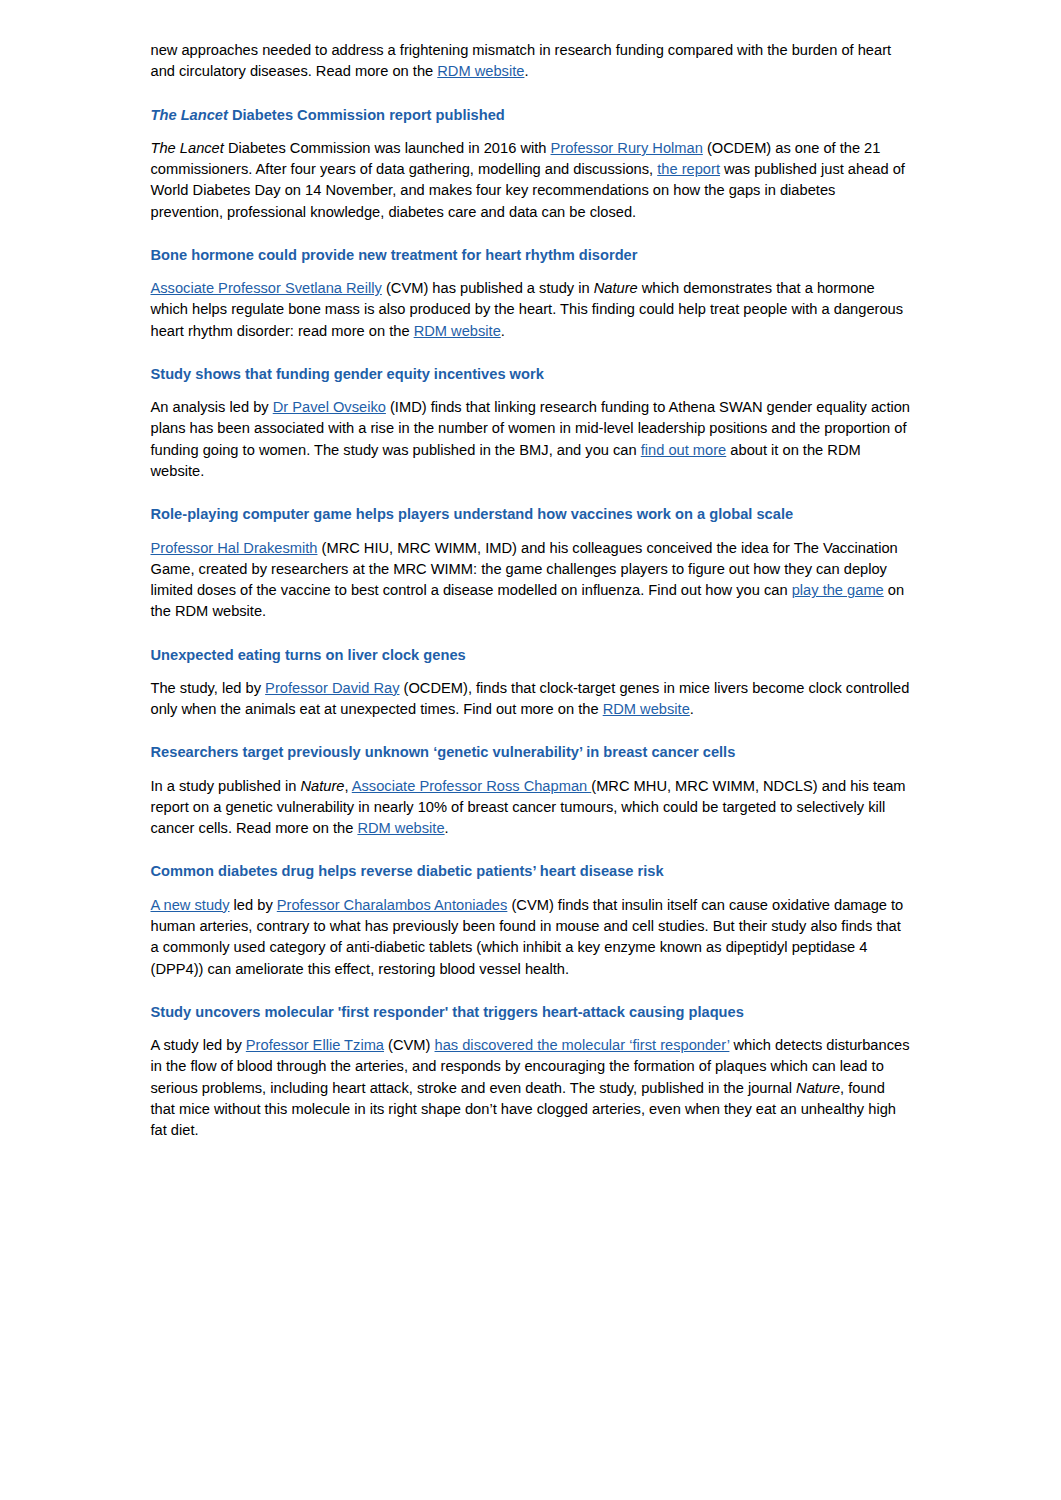new approaches needed to address a frightening mismatch in research funding compared with the burden of heart and circulatory diseases. Read more on the RDM website.
The Lancet Diabetes Commission report published
The Lancet Diabetes Commission was launched in 2016 with Professor Rury Holman (OCDEM) as one of the 21 commissioners. After four years of data gathering, modelling and discussions, the report was published just ahead of World Diabetes Day on 14 November, and makes four key recommendations on how the gaps in diabetes prevention, professional knowledge, diabetes care and data can be closed.
Bone hormone could provide new treatment for heart rhythm disorder
Associate Professor Svetlana Reilly (CVM) has published a study in Nature which demonstrates that a hormone which helps regulate bone mass is also produced by the heart. This finding could help treat people with a dangerous heart rhythm disorder: read more on the RDM website.
Study shows that funding gender equity incentives work
An analysis led by Dr Pavel Ovseiko (IMD) finds that linking research funding to Athena SWAN gender equality action plans has been associated with a rise in the number of women in mid-level leadership positions and the proportion of funding going to women. The study was published in the BMJ, and you can find out more about it on the RDM website.
Role-playing computer game helps players understand how vaccines work on a global scale
Professor Hal Drakesmith (MRC HIU, MRC WIMM, IMD) and his colleagues conceived the idea for The Vaccination Game, created by researchers at the MRC WIMM: the game challenges players to figure out how they can deploy limited doses of the vaccine to best control a disease modelled on influenza. Find out how you can play the game on the RDM website.
Unexpected eating turns on liver clock genes
The study, led by Professor David Ray (OCDEM), finds that clock-target genes in mice livers become clock controlled only when the animals eat at unexpected times. Find out more on the RDM website.
Researchers target previously unknown ‘genetic vulnerability’ in breast cancer cells
In a study published in Nature, Associate Professor Ross Chapman (MRC MHU, MRC WIMM, NDCLS) and his team report on a genetic vulnerability in nearly 10% of breast cancer tumours, which could be targeted to selectively kill cancer cells. Read more on the RDM website.
Common diabetes drug helps reverse diabetic patients’ heart disease risk
A new study led by Professor Charalambos Antoniades (CVM) finds that insulin itself can cause oxidative damage to human arteries, contrary to what has previously been found in mouse and cell studies. But their study also finds that a commonly used category of anti-diabetic tablets (which inhibit a key enzyme known as dipeptidyl peptidase 4 (DPP4)) can ameliorate this effect, restoring blood vessel health.
Study uncovers molecular 'first responder' that triggers heart-attack causing plaques
A study led by Professor Ellie Tzima (CVM) has discovered the molecular ‘first responder’ which detects disturbances in the flow of blood through the arteries, and responds by encouraging the formation of plaques which can lead to serious problems, including heart attack, stroke and even death. The study, published in the journal Nature, found that mice without this molecule in its right shape don’t have clogged arteries, even when they eat an unhealthy high fat diet.